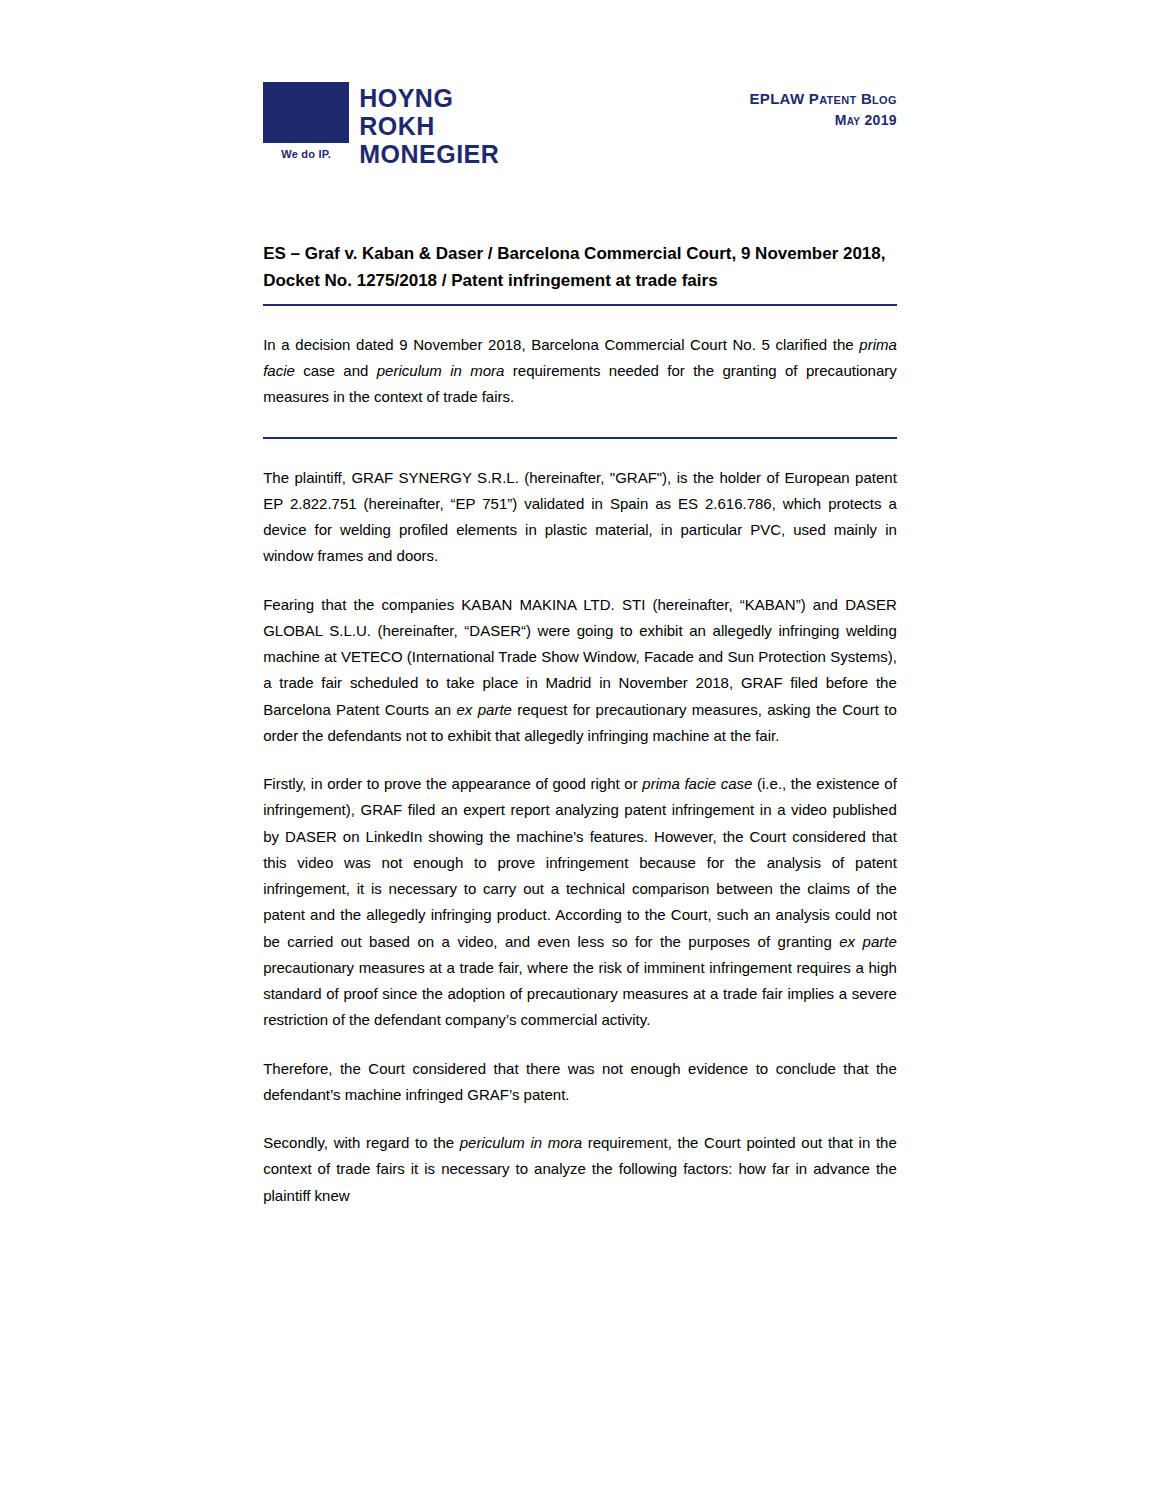We do IP.
HOYNG ROKH MONEGIER
EPLAW Patent Blog
May 2019
ES – Graf v. Kaban & Daser / Barcelona Commercial Court, 9 November 2018, Docket No. 1275/2018 / Patent infringement at trade fairs
In a decision dated 9 November 2018, Barcelona Commercial Court No. 5 clarified the prima facie case and periculum in mora requirements needed for the granting of precautionary measures in the context of trade fairs.
The plaintiff, GRAF SYNERGY S.R.L. (hereinafter, "GRAF"), is the holder of European patent EP 2.822.751 (hereinafter, “EP 751”) validated in Spain as ES 2.616.786, which protects a device for welding profiled elements in plastic material, in particular PVC, used mainly in window frames and doors.
Fearing that the companies KABAN MAKINA LTD. STI (hereinafter, “KABAN”) and DASER GLOBAL S.L.U. (hereinafter, “DASER“) were going to exhibit an allegedly infringing welding machine at VETECO (International Trade Show Window, Facade and Sun Protection Systems), a trade fair scheduled to take place in Madrid in November 2018, GRAF filed before the Barcelona Patent Courts an ex parte request for precautionary measures, asking the Court to order the defendants not to exhibit that allegedly infringing machine at the fair.
Firstly, in order to prove the appearance of good right or prima facie case (i.e., the existence of infringement), GRAF filed an expert report analyzing patent infringement in a video published by DASER on LinkedIn showing the machine’s features. However, the Court considered that this video was not enough to prove infringement because for the analysis of patent infringement, it is necessary to carry out a technical comparison between the claims of the patent and the allegedly infringing product. According to the Court, such an analysis could not be carried out based on a video, and even less so for the purposes of granting ex parte precautionary measures at a trade fair, where the risk of imminent infringement requires a high standard of proof since the adoption of precautionary measures at a trade fair implies a severe restriction of the defendant company’s commercial activity.
Therefore, the Court considered that there was not enough evidence to conclude that the defendant’s machine infringed GRAF’s patent.
Secondly, with regard to the periculum in mora requirement, the Court pointed out that in the context of trade fairs it is necessary to analyze the following factors: how far in advance the plaintiff knew